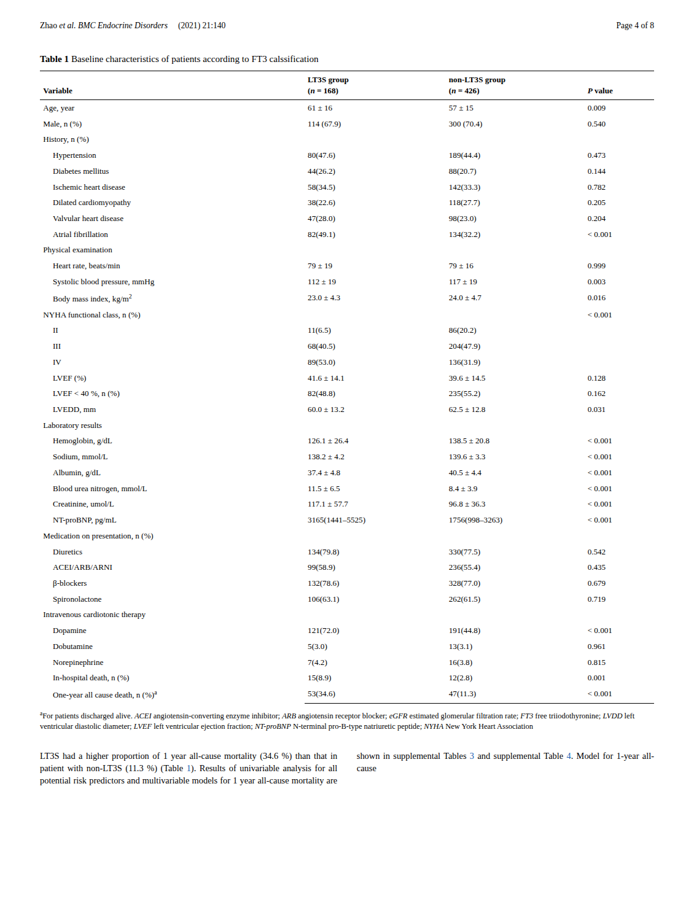Zhao et al. BMC Endocrine Disorders (2021) 21:140
Page 4 of 8
Table 1 Baseline characteristics of patients according to FT3 calssification
| Variable | LT3S group ( n = 168) | non-LT3S group ( n = 426) | P value |
| --- | --- | --- | --- |
| Age, year | 61 ± 16 | 57 ± 15 | 0.009 |
| Male, n (%) | 114 (67.9) | 300 (70.4) | 0.540 |
| History, n (%) | | | |
| Hypertension | 80(47.6) | 189(44.4) | 0.473 |
| Diabetes mellitus | 44(26.2) | 88(20.7) | 0.144 |
| Ischemic heart disease | 58(34.5) | 142(33.3) | 0.782 |
| Dilated cardiomyopathy | 38(22.6) | 118(27.7) | 0.205 |
| Valvular heart disease | 47(28.0) | 98(23.0) | 0.204 |
| Atrial fibrillation | 82(49.1) | 134(32.2) | < 0.001 |
| Physical examination | | | |
| Heart rate, beats/min | 79 ± 19 | 79 ± 16 | 0.999 |
| Systolic blood pressure, mmHg | 112 ± 19 | 117 ± 19 | 0.003 |
| Body mass index, kg/m 2 | 23.0 ± 4.3 | 24.0 ± 4.7 | 0.016 |
| NYHA functional class, n (%) | | | < 0.001 |
| II | 11(6.5) | 86(20.2) | |
| III | 68(40.5) | 204(47.9) | |
| IV | 89(53.0) | 136(31.9) | |
| LVEF (%) | 41.6 ± 14.1 | 39.6 ± 14.5 | 0.128 |
| LVEF < 40 %, n (%) | 82(48.8) | 235(55.2) | 0.162 |
| LVEDD, mm | 60.0 ± 13.2 | 62.5 ± 12.8 | 0.031 |
| Laboratory results | | | |
| Hemoglobin, g/dL | 126.1 ± 26.4 | 138.5 ± 20.8 | < 0.001 |
| Sodium, mmol/L | 138.2 ± 4.2 | 139.6 ± 3.3 | < 0.001 |
| Albumin, g/dL | 37.4 ± 4.8 | 40.5 ± 4.4 | < 0.001 |
| Blood urea nitrogen, mmol/L | 11.5 ± 6.5 | 8.4 ± 3.9 | < 0.001 |
| Creatinine, umol/L | 117.1 ± 57.7 | 96.8 ± 36.3 | < 0.001 |
| NT-proBNP, pg/mL | 3165(1441–5525) | 1756(998–3263) | < 0.001 |
| Medication on presentation, n (%) | | | |
| Diuretics | 134(79.8) | 330(77.5) | 0.542 |
| ACEI/ARB/ARNI | 99(58.9) | 236(55.4) | 0.435 |
| β-blockers | 132(78.6) | 328(77.0) | 0.679 |
| Spironolactone | 106(63.1) | 262(61.5) | 0.719 |
| Intravenous cardiotonic therapy | | | |
| Dopamine | 121(72.0) | 191(44.8) | < 0.001 |
| Dobutamine | 5(3.0) | 13(3.1) | 0.961 |
| Norepinephrine | 7(4.2) | 16(3.8) | 0.815 |
| In-hospital death, n (%) | 15(8.9) | 12(2.8) | 0.001 |
| One-year all cause death, n (%) a | 53(34.6) | 47(11.3) | < 0.001 |
aFor patients discharged alive. ACEI angiotensin-converting enzyme inhibitor; ARB angiotensin receptor blocker; eGFR estimated glomerular filtration rate; FT3 free triiodothyronine; LVDD left ventricular diastolic diameter; LVEF left ventricular ejection fraction; NT-proBNP N-terminal pro-B-type natriuretic peptide; NYHA New York Heart Association
LT3S had a higher proportion of 1 year all-cause mortality (34.6 %) than that in patient with non-LT3S (11.3 %) (Table 1). Results of univariable analysis for all potential risk predictors and multivariable models for 1 year all-cause mortality are shown in supplemental Tables 3 and supplemental Table 4. Model for 1-year all-cause